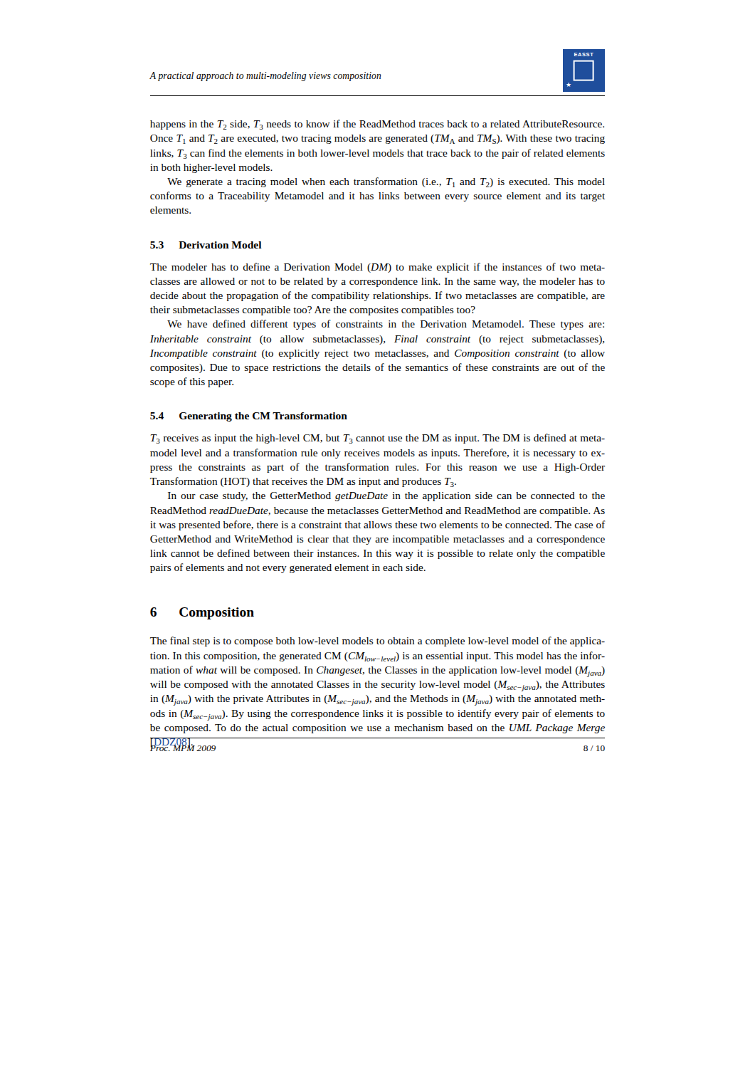A practical approach to multi-modeling views composition
EASST
★
happens in the T 2 side, T 3 needs to know if the ReadMethod traces back to a related AttributeResource. Once T 1 and T 2 are executed, two tracing models are generated (TM A and TM S). With these two tracing links, T 3 can find the elements in both lower-level models that trace back to the pair of related elements in both higher-level models.
We generate a tracing model when each transformation (i.e., T 1 and T 2) is executed. This model conforms to a Traceability Metamodel and it has links between every source element and its target elements.
5.3 Derivation Model
The modeler has to define a Derivation Model (DM) to make explicit if the instances of two metaclasses are allowed or not to be related by a correspondence link. In the same way, the modeler has to decide about the propagation of the compatibility relationships. If two metaclasses are compatible, are their submetaclasses compatible too? Are the composites compatibles too?
We have defined different types of constraints in the Derivation Metamodel. These types are: Inheritable constraint (to allow submetaclasses), Final constraint (to reject submetaclasses), Incompatible constraint (to explicitly reject two metaclasses, and Composition constraint (to allow composites). Due to space restrictions the details of the semantics of these constraints are out of the scope of this paper.
5.4 Generating the CM Transformation
T 3 receives as input the high-level CM, but T 3 cannot use the DM as input. The DM is defined at metamodel level and a transformation rule only receives models as inputs. Therefore, it is necessary to express the constraints as part of the transformation rules. For this reason we use a High-Order Transformation (HOT) that receives the DM as input and produces T 3.
In our case study, the GetterMethod getDueDate in the application side can be connected to the ReadMethod readDueDate, because the metaclasses GetterMethod and ReadMethod are compatible. As it was presented before, there is a constraint that allows these two elements to be connected. The case of GetterMethod and WriteMethod is clear that they are incompatible metaclasses and a correspondence link cannot be defined between their instances. In this way it is possible to relate only the compatible pairs of elements and not every generated element in each side.
6 Composition
The final step is to compose both low-level models to obtain a complete low-level model of the application. In this composition, the generated CM (CM low−level) is an essential input. This model has the information of what will be composed. In Changeset, the Classes in the application low-level model (Mjava) will be composed with the annotated Classes in the security low-level model (Msec−java), the Attributes in (Mjava) with the private Attributes in (Msec−java), and the Methods in (Mjava) with the annotated methods in (Msec−java). By using the correspondence links it is possible to identify every pair of elements to be composed. To do the actual composition we use a mechanism based on the UML Package Merge [DDZ08].
Proc. MPM 2009
8 / 10